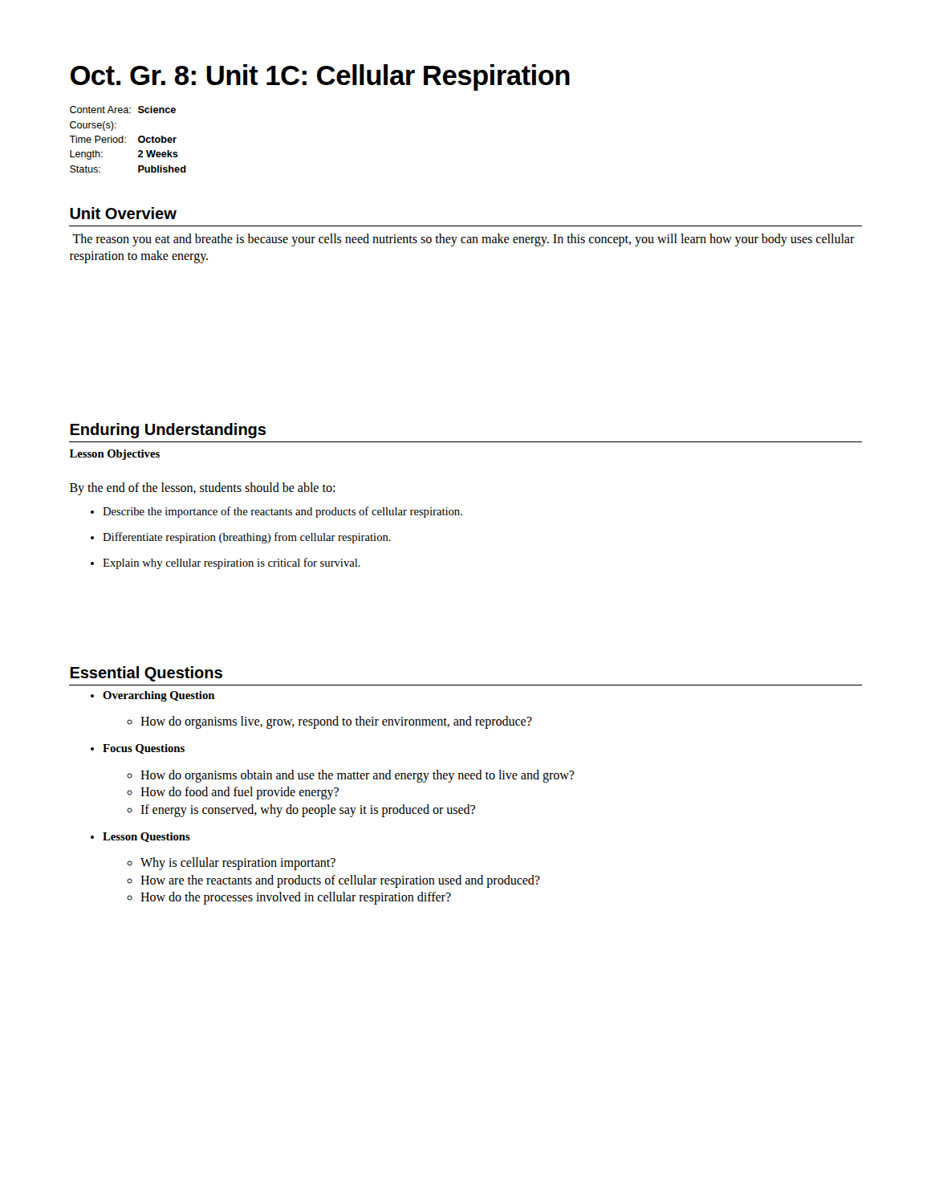Oct. Gr. 8: Unit 1C: Cellular Respiration
| Content Area: | Science |
| Course(s): | |
| Time Period: | October |
| Length: | 2 Weeks |
| Status: | Published |
Unit Overview
The reason you eat and breathe is because your cells need nutrients so they can make energy. In this concept, you will learn how your body uses cellular respiration to make energy.
Enduring Understandings
Lesson Objectives
By the end of the lesson, students should be able to:
Describe the importance of the reactants and products of cellular respiration.
Differentiate respiration (breathing) from cellular respiration.
Explain why cellular respiration is critical for survival.
Essential Questions
Overarching Question
How do organisms live, grow, respond to their environment, and reproduce?
Focus Questions
How do organisms obtain and use the matter and energy they need to live and grow?
How do food and fuel provide energy?
If energy is conserved, why do people say it is produced or used?
Lesson Questions
Why is cellular respiration important?
How are the reactants and products of cellular respiration used and produced?
How do the processes involved in cellular respiration differ?